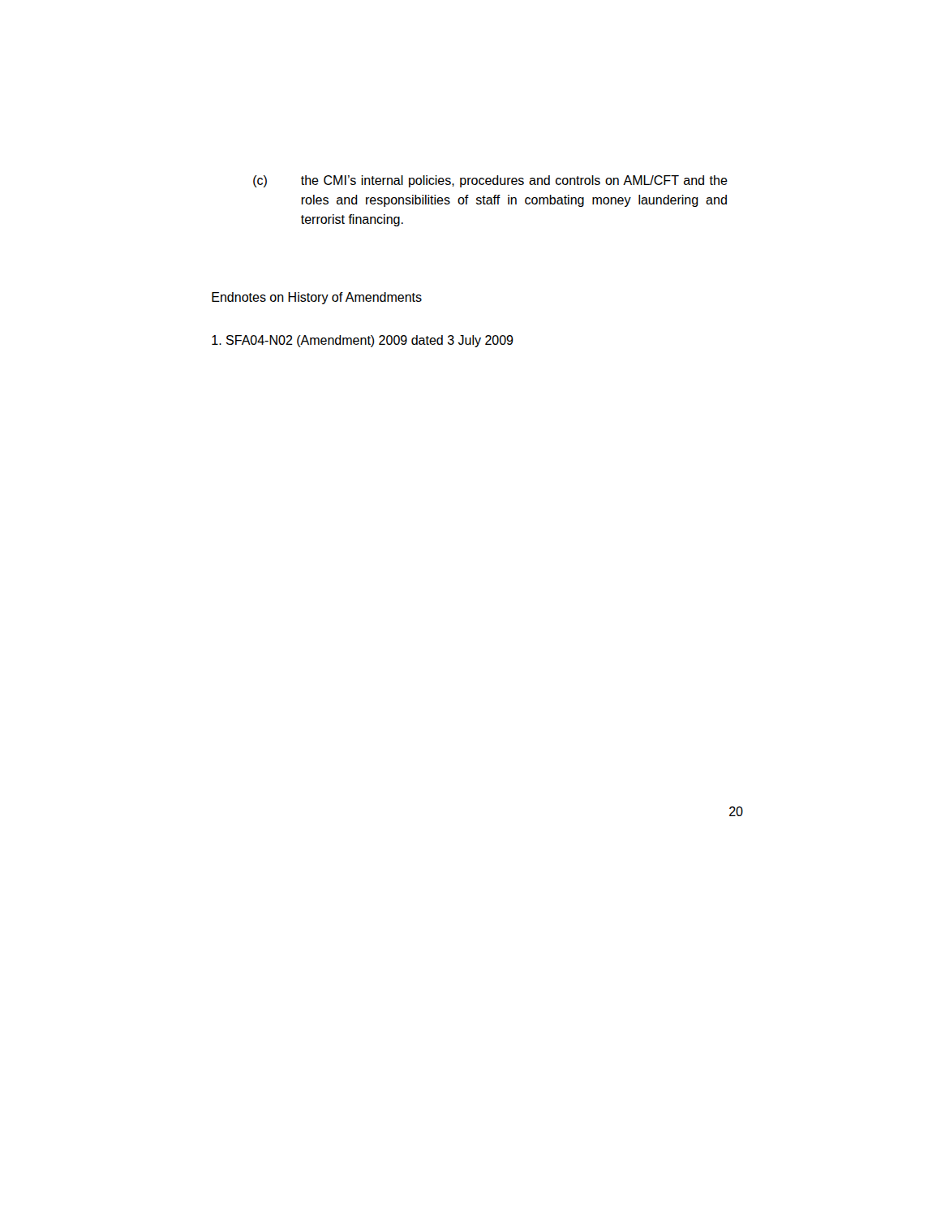(c)
the CMI’s internal policies, procedures and controls on AML/CFT and the roles and responsibilities of staff in combating money laundering and terrorist financing.
Endnotes on History of Amendments
1. SFA04-N02 (Amendment) 2009 dated 3 July 2009
20